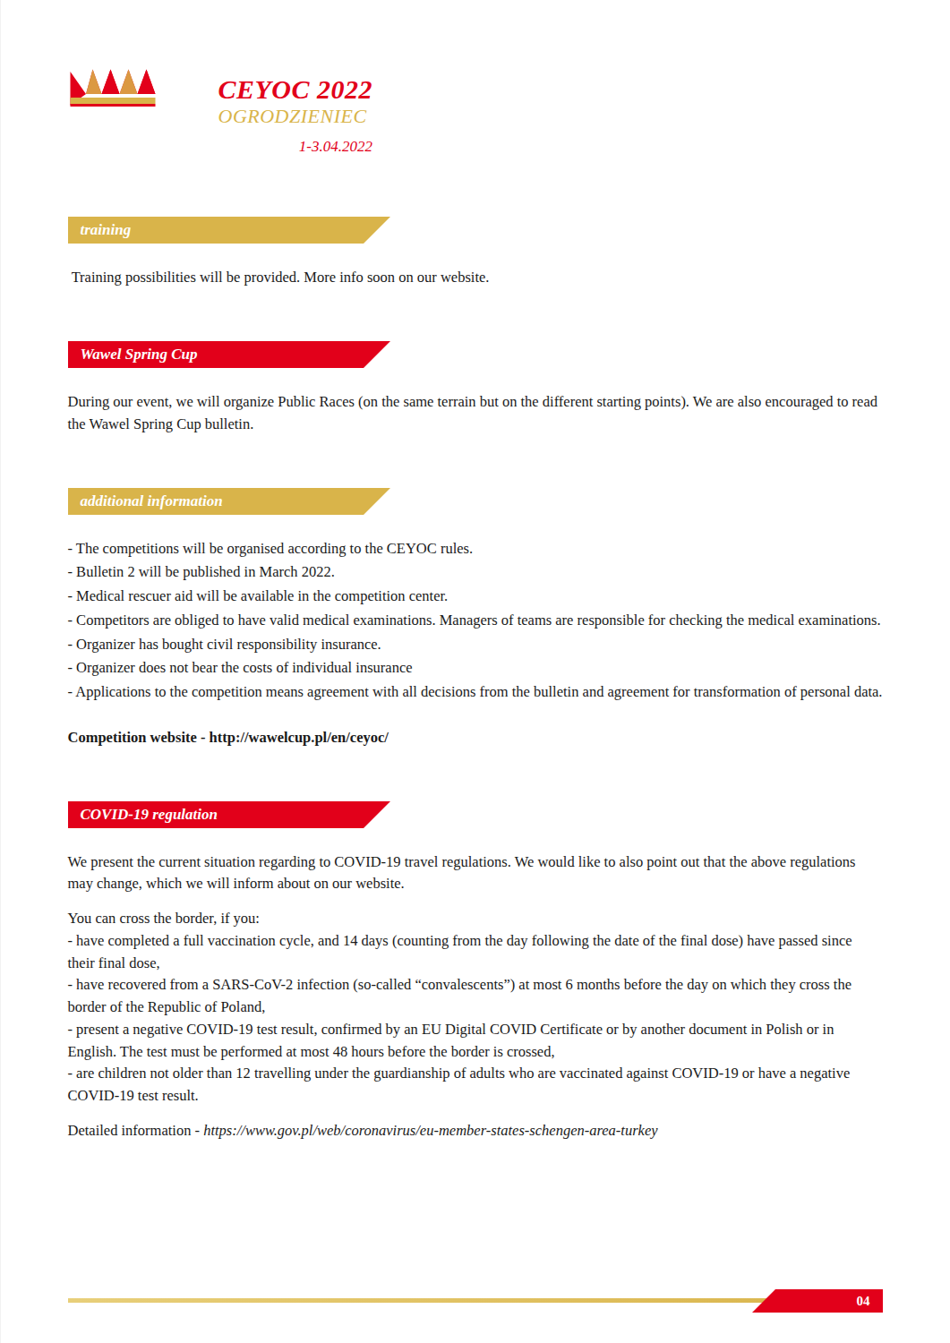CEYOC 2022
OGRODZIENIEC
1-3.04.2022
training
Training possibilities will be provided. More info soon on our website.
Wawel Spring Cup
During our event, we will organize Public Races (on the same terrain but on the different starting points). We are also encouraged to read the Wawel Spring Cup bulletin.
additional information
- The competitions will be organised according to the CEYOC rules.
- Bulletin 2 will be published in March 2022.
- Medical rescuer aid will be available in the competition center.
- Competitors are obliged to have valid medical examinations. Managers of teams are responsible for checking the medical examinations.
- Organizer has bought civil responsibility insurance.
- Organizer does not bear the costs of individual insurance
- Applications to the competition means agreement with all decisions from the bulletin and agreement for transformation of personal data.
Competition website - http://wawelcup.pl/en/ceyoc/
COVID-19 regulation
We present the current situation regarding to COVID-19 travel regulations. We would like to also point out that the above regulations may change, which we will inform about on our website.
You can cross the border, if you:
- have completed a full vaccination cycle, and 14 days (counting from the day following the date of the final dose) have passed since their final dose,
- have recovered from a SARS-CoV-2 infection (so-called “convalescents”) at most 6 months before the day on which they cross the border of the Republic of Poland,
- present a negative COVID-19 test result, confirmed by an EU Digital COVID Certificate or by another document in Polish or in English. The test must be performed at most 48 hours before the border is crossed,
- are children not older than 12 travelling under the guardianship of adults who are vaccinated against COVID-19 or have a negative COVID-19 test result.
Detailed information - https://www.gov.pl/web/coronavirus/eu-member-states-schengen-area-turkey
04